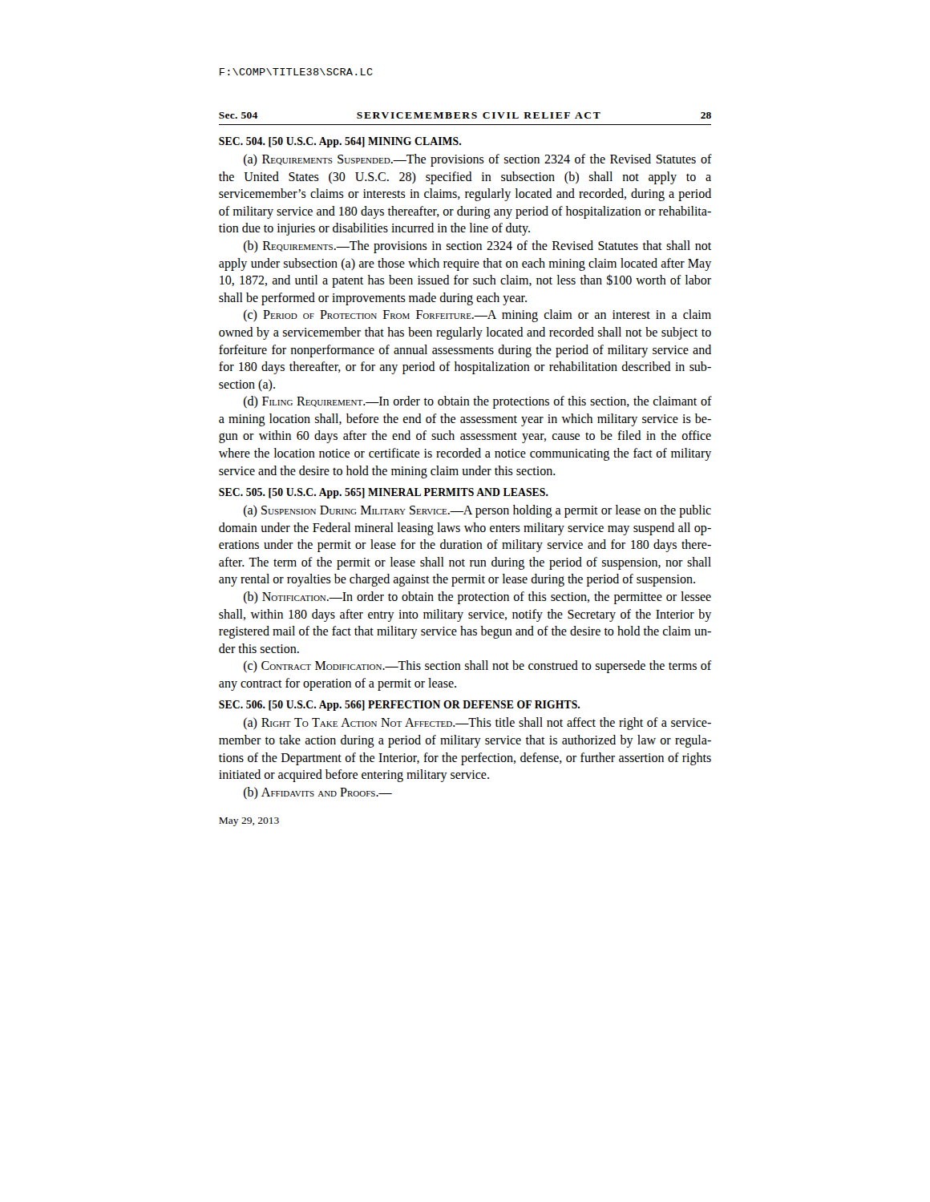F:\COMP\TITLE38\SCRA.LC
Sec. 504 SERVICEMEMBERS CIVIL RELIEF ACT 28
SEC. 504. [50 U.S.C. App. 564] MINING CLAIMS.
(a) Requirements Suspended.—The provisions of section 2324 of the Revised Statutes of the United States (30 U.S.C. 28) specified in subsection (b) shall not apply to a servicemember’s claims or interests in claims, regularly located and recorded, during a period of military service and 180 days thereafter, or during any period of hospitalization or rehabilitation due to injuries or disabilities incurred in the line of duty.
(b) Requirements.—The provisions in section 2324 of the Revised Statutes that shall not apply under subsection (a) are those which require that on each mining claim located after May 10, 1872, and until a patent has been issued for such claim, not less than $100 worth of labor shall be performed or improvements made during each year.
(c) Period of Protection From Forfeiture.—A mining claim or an interest in a claim owned by a servicemember that has been regularly located and recorded shall not be subject to forfeiture for nonperformance of annual assessments during the period of military service and for 180 days thereafter, or for any period of hospitalization or rehabilitation described in subsection (a).
(d) Filing Requirement.—In order to obtain the protections of this section, the claimant of a mining location shall, before the end of the assessment year in which military service is begun or within 60 days after the end of such assessment year, cause to be filed in the office where the location notice or certificate is recorded a notice communicating the fact of military service and the desire to hold the mining claim under this section.
SEC. 505. [50 U.S.C. App. 565] MINERAL PERMITS AND LEASES.
(a) Suspension During Military Service.—A person holding a permit or lease on the public domain under the Federal mineral leasing laws who enters military service may suspend all operations under the permit or lease for the duration of military service and for 180 days thereafter. The term of the permit or lease shall not run during the period of suspension, nor shall any rental or royalties be charged against the permit or lease during the period of suspension.
(b) Notification.—In order to obtain the protection of this section, the permittee or lessee shall, within 180 days after entry into military service, notify the Secretary of the Interior by registered mail of the fact that military service has begun and of the desire to hold the claim under this section.
(c) Contract Modification.—This section shall not be construed to supersede the terms of any contract for operation of a permit or lease.
SEC. 506. [50 U.S.C. App. 566] PERFECTION OR DEFENSE OF RIGHTS.
(a) Right To Take Action Not Affected.—This title shall not affect the right of a servicemember to take action during a period of military service that is authorized by law or regulations of the Department of the Interior, for the perfection, defense, or further assertion of rights initiated or acquired before entering military service.
(b) Affidavits and Proofs.—
May 29, 2013